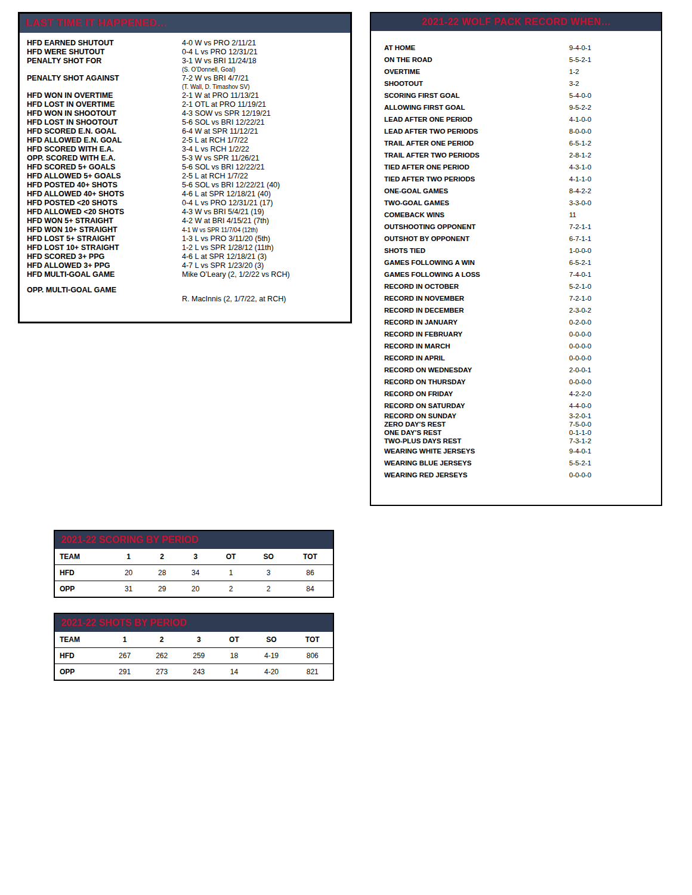LAST TIME IT HAPPENED…
| HFD EARNED SHUTOUT | 4-0 W vs PRO 2/11/21 |
| HFD WERE SHUTOUT | 0-4 L vs PRO 12/31/21 |
| PENALTY SHOT FOR | 3-1 W vs BRI 11/24/18 (S. O’Donnell, Goal) |
| PENALTY SHOT AGAINST | 7-2 W vs BRI 4/7/21 (T. Wall, D. Timashov SV) |
| HFD WON IN OVERTIME | 2-1 W at PRO 11/13/21 |
| HFD LOST IN OVERTIME | 2-1 OTL at PRO 11/19/21 |
| HFD WON IN SHOOTOUT | 4-3 SOW vs SPR 12/19/21 |
| HFD LOST IN SHOOTOUT | 5-6 SOL vs BRI 12/22/21 |
| HFD SCORED E.N. GOAL | 6-4 W at SPR 11/12/21 |
| HFD ALLOWED E.N. GOAL | 2-5 L at RCH 1/7/22 |
| HFD SCORED WITH E.A. | 3-4 L vs RCH 1/2/22 |
| OPP. SCORED WITH E.A. | 5-3 W vs SPR 11/26/21 |
| HFD SCORED 5+ GOALS | 5-6 SOL vs BRI 12/22/21 |
| HFD ALLOWED 5+ GOALS | 2-5 L at RCH 1/7/22 |
| HFD POSTED 40+ SHOTS | 5-6 SOL vs BRI 12/22/21 (40) |
| HFD ALLOWED 40+ SHOTS | 4-6 L at SPR 12/18/21 (40) |
| HFD POSTED <20 SHOTS | 0-4 L vs PRO 12/31/21 (17) |
| HFD ALLOWED <20 SHOTS | 4-3 W vs BRI 5/4/21 (19) |
| HFD WON 5+ STRAIGHT | 4-2 W at BRI 4/15/21 (7th) |
| HFD WON 10+ STRAIGHT | 4-1 W vs SPR 11/7/04 (12th) |
| HFD LOST 5+ STRAIGHT | 1-3 L vs PRO 3/11/20 (5th) |
| HFD LOST 10+ STRAIGHT | 1-2 L vs SPR 1/28/12 (11th) |
| HFD SCORED 3+ PPG | 4-6 L at SPR 12/18/21 (3) |
| HFD ALLOWED 3+ PPG | 4-7 L vs SPR 1/23/20 (3) |
| HFD MULTI-GOAL GAME | Mike O’Leary (2, 1/2/22 vs RCH) |
| OPP. MULTI-GOAL GAME | |
| | R. MacInnis (2, 1/7/22, at RCH) |
2021-22 WOLF PACK RECORD WHEN…
| AT HOME | 9-4-0-1 |
| ON THE ROAD | 5-5-2-1 |
| OVERTIME | 1-2 |
| SHOOTOUT | 3-2 |
| SCORING FIRST GOAL | 5-4-0-0 |
| ALLOWING FIRST GOAL | 9-5-2-2 |
| LEAD AFTER ONE PERIOD | 4-1-0-0 |
| LEAD AFTER TWO PERIODS | 8-0-0-0 |
| TRAIL AFTER ONE PERIOD | 6-5-1-2 |
| TRAIL AFTER TWO PERIODS | 2-8-1-2 |
| TIED AFTER ONE PERIOD | 4-3-1-0 |
| TIED AFTER TWO PERIODS | 4-1-1-0 |
| ONE-GOAL GAMES | 8-4-2-2 |
| TWO-GOAL GAMES | 3-3-0-0 |
| COMEBACK WINS | 11 |
| OUTSHOOTING OPPONENT | 7-2-1-1 |
| OUTSHOT BY OPPONENT | 6-7-1-1 |
| SHOTS TIED | 1-0-0-0 |
| GAMES FOLLOWING A WIN | 6-5-2-1 |
| GAMES FOLLOWING A LOSS | 7-4-0-1 |
| RECORD IN OCTOBER | 5-2-1-0 |
| RECORD IN NOVEMBER | 7-2-1-0 |
| RECORD IN DECEMBER | 2-3-0-2 |
| RECORD IN JANUARY | 0-2-0-0 |
| RECORD IN FEBRUARY | 0-0-0-0 |
| RECORD IN MARCH | 0-0-0-0 |
| RECORD IN APRIL | 0-0-0-0 |
| RECORD ON WEDNESDAY | 2-0-0-1 |
| RECORD ON THURSDAY | 0-0-0-0 |
| RECORD ON FRIDAY | 4-2-2-0 |
| RECORD ON SATURDAY | 4-4-0-0 |
| RECORD ON SUNDAY | 3-2-0-1 |
| ZERO DAY’S REST | 7-5-0-0 |
| ONE DAY’S REST | 0-1-1-0 |
| TWO-PLUS DAYS REST | 7-3-1-2 |
| WEARING WHITE JERSEYS | 9-4-0-1 |
| WEARING BLUE JERSEYS | 5-5-2-1 |
| WEARING RED JERSEYS | 0-0-0-0 |
2021-22 SCORING BY PERIOD
| TEAM | 1 | 2 | 3 | OT | SO | TOT |
| --- | --- | --- | --- | --- | --- | --- |
| HFD | 20 | 28 | 34 | 1 | 3 | 86 |
| OPP | 31 | 29 | 20 | 2 | 2 | 84 |
2021-22 SHOTS BY PERIOD
| TEAM | 1 | 2 | 3 | OT | SO | TOT |
| --- | --- | --- | --- | --- | --- | --- |
| HFD | 267 | 262 | 259 | 18 | 4-19 | 806 |
| OPP | 291 | 273 | 243 | 14 | 4-20 | 821 |